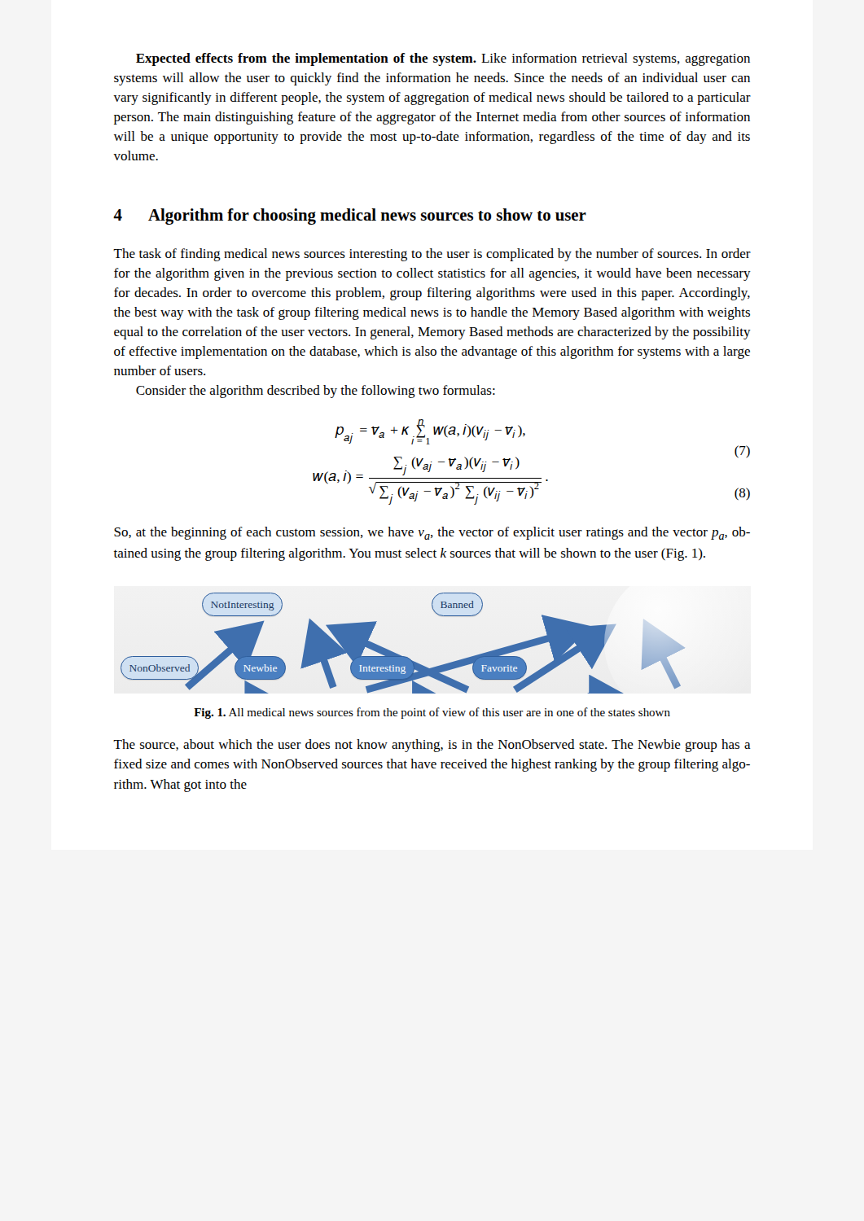Expected effects from the implementation of the system. Like information retrieval systems, aggregation systems will allow the user to quickly find the information he needs. Since the needs of an individual user can vary significantly in different people, the system of aggregation of medical news should be tailored to a particular person. The main distinguishing feature of the aggregator of the Internet media from other sources of information will be a unique opportunity to provide the most up-to-date information, regardless of the time of day and its volume.
4 Algorithm for choosing medical news sources to show to user
The task of finding medical news sources interesting to the user is complicated by the number of sources. In order for the algorithm given in the previous section to collect statistics for all agencies, it would have been necessary for decades. In order to overcome this problem, group filtering algorithms were used in this paper. Accordingly, the best way with the task of group filtering medical news is to handle the Memory Based algorithm with weights equal to the correlation of the user vectors. In general, Memory Based methods are characterized by the possibility of effective implementation on the database, which is also the advantage of this algorithm for systems with a large number of users.
Consider the algorithm described by the following two formulas:
(7) (8)
paj = v¯a + κ ∑ i=1 n w(a,i) ( vij − v¯i ) ,
w(a,i) = ∑j ( vaj − v¯a ) ( vij − v¯i ) ∑j ( vaj − v¯a ) 2 ∑j ( vij − v¯i ) 2 .
So, at the beginning of each custom session, we have va, the vector of explicit user ratings and the vector pa, obtained using the group filtering algorithm. You must select k sources that will be shown to the user (Fig. 1).
NotInteresting
Banned
NonObserved
Newbie
Interesting
Favorite
Fig. 1. All medical news sources from the point of view of this user are in one of the states shown
The source, about which the user does not know anything, is in the NonObserved state. The Newbie group has a fixed size and comes with NonObserved sources that have received the highest ranking by the group filtering algorithm. What got into the